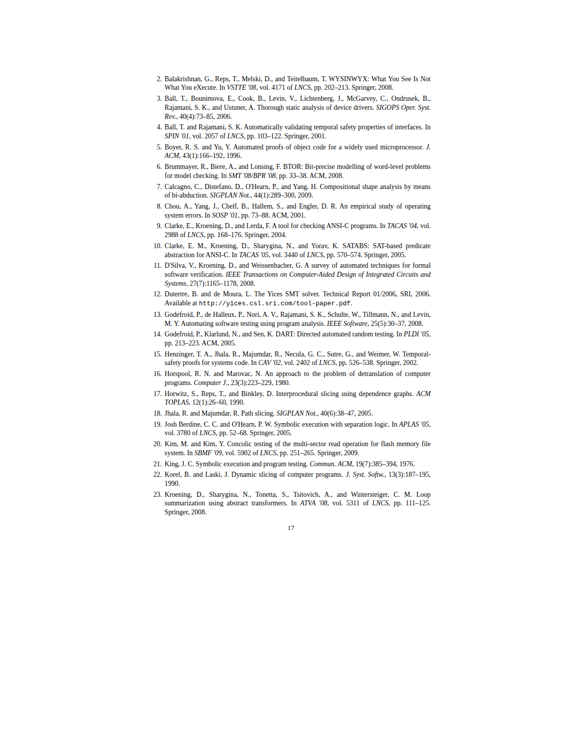2. Balakrishnan, G., Reps, T., Melski, D., and Teitelbaum, T. WYSINWYX: What You See Is Not What You eXecute. In VSTTE '08, vol. 4171 of LNCS, pp. 202–213. Springer, 2008.
3. Ball, T., Bounimova, E., Cook, B., Levin, V., Lichtenberg, J., McGarvey, C., Ondrusek, B., Rajamani, S. K., and Ustuner, A. Thorough static analysis of device drivers. SIGOPS Oper. Syst. Rev., 40(4):73–85, 2006.
4. Ball, T. and Rajamani, S. K. Automatically validating temporal safety properties of interfaces. In SPIN '01, vol. 2057 of LNCS, pp. 103–122. Springer, 2001.
5. Boyer, R. S. and Yu, Y. Automated proofs of object code for a widely used microprocessor. J. ACM, 43(1):166–192, 1996.
6. Brummayer, R., Biere, A., and Lonsing, F. BTOR: Bit-precise modelling of word-level problems for model checking. In SMT '08/BPR '08, pp. 33–38. ACM, 2008.
7. Calcagno, C., Distefano, D., O'Hearn, P., and Yang, H. Compositional shape analysis by means of bi-abduction. SIGPLAN Not., 44(1):289–300, 2009.
8. Chou, A., Yang, J., Chelf, B., Hallem, S., and Engler, D. R. An empirical study of operating system errors. In SOSP '01, pp. 73–88. ACM, 2001.
9. Clarke, E., Kroening, D., and Lerda, F. A tool for checking ANSI-C programs. In TACAS '04, vol. 2988 of LNCS, pp. 168–176. Springer, 2004.
10. Clarke, E. M., Kroening, D., Sharygina, N., and Yorav, K. SATABS: SAT-based predicate abstraction for ANSI-C. In TACAS '05, vol. 3440 of LNCS, pp. 570–574. Springer, 2005.
11. D'Silva, V., Kroening, D., and Weissenbacher, G. A survey of automated techniques for formal software verification. IEEE Transactions on Computer-Aided Design of Integrated Circuits and Systems, 27(7):1165–1178, 2008.
12. Dutertre, B. and de Moura, L. The Yices SMT solver. Technical Report 01/2006, SRI, 2006. Available at http://yices.csl.sri.com/tool-paper.pdf.
13. Godefroid, P., de Halleux, P., Nori, A. V., Rajamani, S. K., Schulte, W., Tillmann, N., and Levin, M. Y. Automating software testing using program analysis. IEEE Software, 25(5):30–37, 2008.
14. Godefroid, P., Klarlund, N., and Sen, K. DART: Directed automated random testing. In PLDI '05, pp. 213–223. ACM, 2005.
15. Henzinger, T. A., Jhala, R., Majumdar, R., Necula, G. C., Sutre, G., and Weimer, W. Temporal-safety proofs for systems code. In CAV '02, vol. 2402 of LNCS, pp. 526–538. Springer, 2002.
16. Horspool, R. N. and Marovac, N. An approach to the problem of detranslation of computer programs. Computer J., 23(3):223–229, 1980.
17. Horwitz, S., Reps, T., and Binkley, D. Interprocedural slicing using dependence graphs. ACM TOPLAS, 12(1):26–60, 1990.
18. Jhala, R. and Majumdar, R. Path slicing. SIGPLAN Not., 40(6):38–47, 2005.
19. Josh Berdine, C. C. and O'Hearn, P. W. Symbolic execution with separation logic. In APLAS '05, vol. 3780 of LNCS, pp. 52–68. Springer, 2005.
20. Kim, M. and Kim, Y. Concolic testing of the multi-sector read operation for flash memory file system. In SBMF '09, vol. 5902 of LNCS, pp. 251–265. Springer, 2009.
21. King, J. C. Symbolic execution and program testing. Commun. ACM, 19(7):385–394, 1976.
22. Korel, B. and Laski, J. Dynamic slicing of computer programs. J. Syst. Softw., 13(3):187–195, 1990.
23. Kroening, D., Sharygina, N., Tonetta, S., Tsitovich, A., and Wintersteiger, C. M. Loop summarization using abstract transformers. In ATVA '08, vol. 5311 of LNCS, pp. 111–125. Springer, 2008.
17